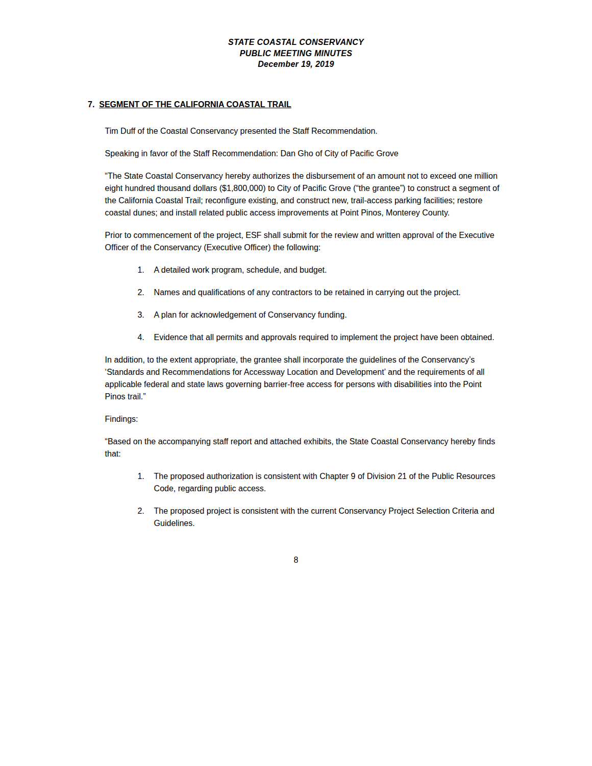STATE COASTAL CONSERVANCY
PUBLIC MEETING MINUTES
December 19, 2019
7.
SEGMENT OF THE CALIFORNIA COASTAL TRAIL
Tim Duff of the Coastal Conservancy presented the Staff Recommendation.
Speaking in favor of the Staff Recommendation: Dan Gho of City of Pacific Grove
“The State Coastal Conservancy hereby authorizes the disbursement of an amount not to exceed one million eight hundred thousand dollars ($1,800,000) to City of Pacific Grove (“the grantee”) to construct a segment of the California Coastal Trail; reconfigure existing, and construct new, trail-access parking facilities; restore coastal dunes; and install related public access improvements at Point Pinos, Monterey County.
Prior to commencement of the project, ESF shall submit for the review and written approval of the Executive Officer of the Conservancy (Executive Officer) the following:
A detailed work program, schedule, and budget.
Names and qualifications of any contractors to be retained in carrying out the project.
A plan for acknowledgement of Conservancy funding.
Evidence that all permits and approvals required to implement the project have been obtained.
In addition, to the extent appropriate, the grantee shall incorporate the guidelines of the Conservancy’s ‘Standards and Recommendations for Accessway Location and Development’ and the requirements of all applicable federal and state laws governing barrier-free access for persons with disabilities into the Point Pinos trail.”
Findings:
“Based on the accompanying staff report and attached exhibits, the State Coastal Conservancy hereby finds that:
The proposed authorization is consistent with Chapter 9 of Division 21 of the Public Resources Code, regarding public access.
The proposed project is consistent with the current Conservancy Project Selection Criteria and Guidelines.
8